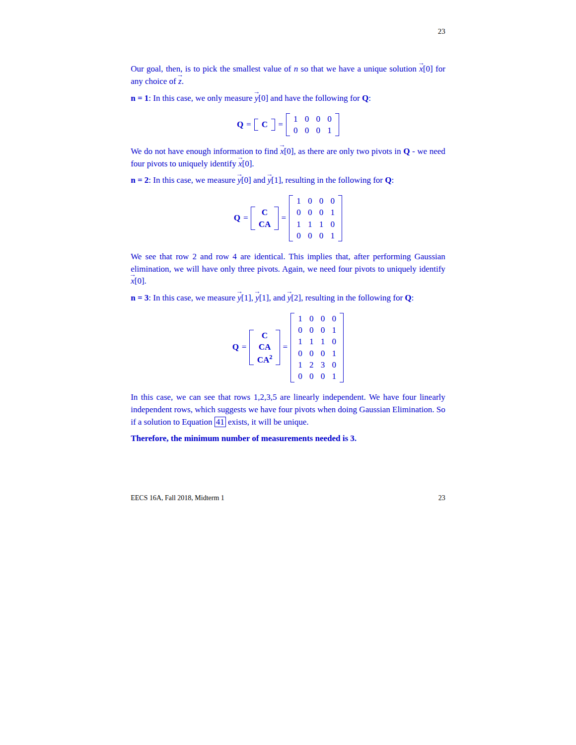23
Our goal, then, is to pick the smallest value of n so that we have a unique solution →x[0] for any choice of →z.
n = 1: In this case, we only measure →y[0] and have the following for Q:
Q =
| C |
=
| 1 | 0 | 0 | 0 |
| 0 | 0 | 0 | 1 |
We do not have enough information to find →x[0], as there are only two pivots in Q - we need four pivots to uniquely identify →x[0].
n = 2: In this case, we measure →y[0] and →y[1], resulting in the following for Q:
Q =
| C |
| CA |
=
| 1 | 0 | 0 | 0 |
| 0 | 0 | 0 | 1 |
| 1 | 1 | 1 | 0 |
| 0 | 0 | 0 | 1 |
We see that row 2 and row 4 are identical. This implies that, after performing Gaussian elimination, we will have only three pivots. Again, we need four pivots to uniquely identify →x[0].
n = 3: In this case, we measure →y[1], →y[1], and →y[2], resulting in the following for Q:
Q =
| C |
| CA |
| CA 2 |
=
| 1 | 0 | 0 | 0 |
| 0 | 0 | 0 | 1 |
| 1 | 1 | 1 | 0 |
| 0 | 0 | 0 | 1 |
| 1 | 2 | 3 | 0 |
| 0 | 0 | 0 | 1 |
In this case, we can see that rows 1,2,3,5 are linearly independent. We have four linearly independent rows, which suggests we have four pivots when doing Gaussian Elimination. So if a solution to Equation 41 exists, it will be unique.
Therefore, the minimum number of measurements needed is 3.
EECS 16A, Fall 2018, Midterm 1 23